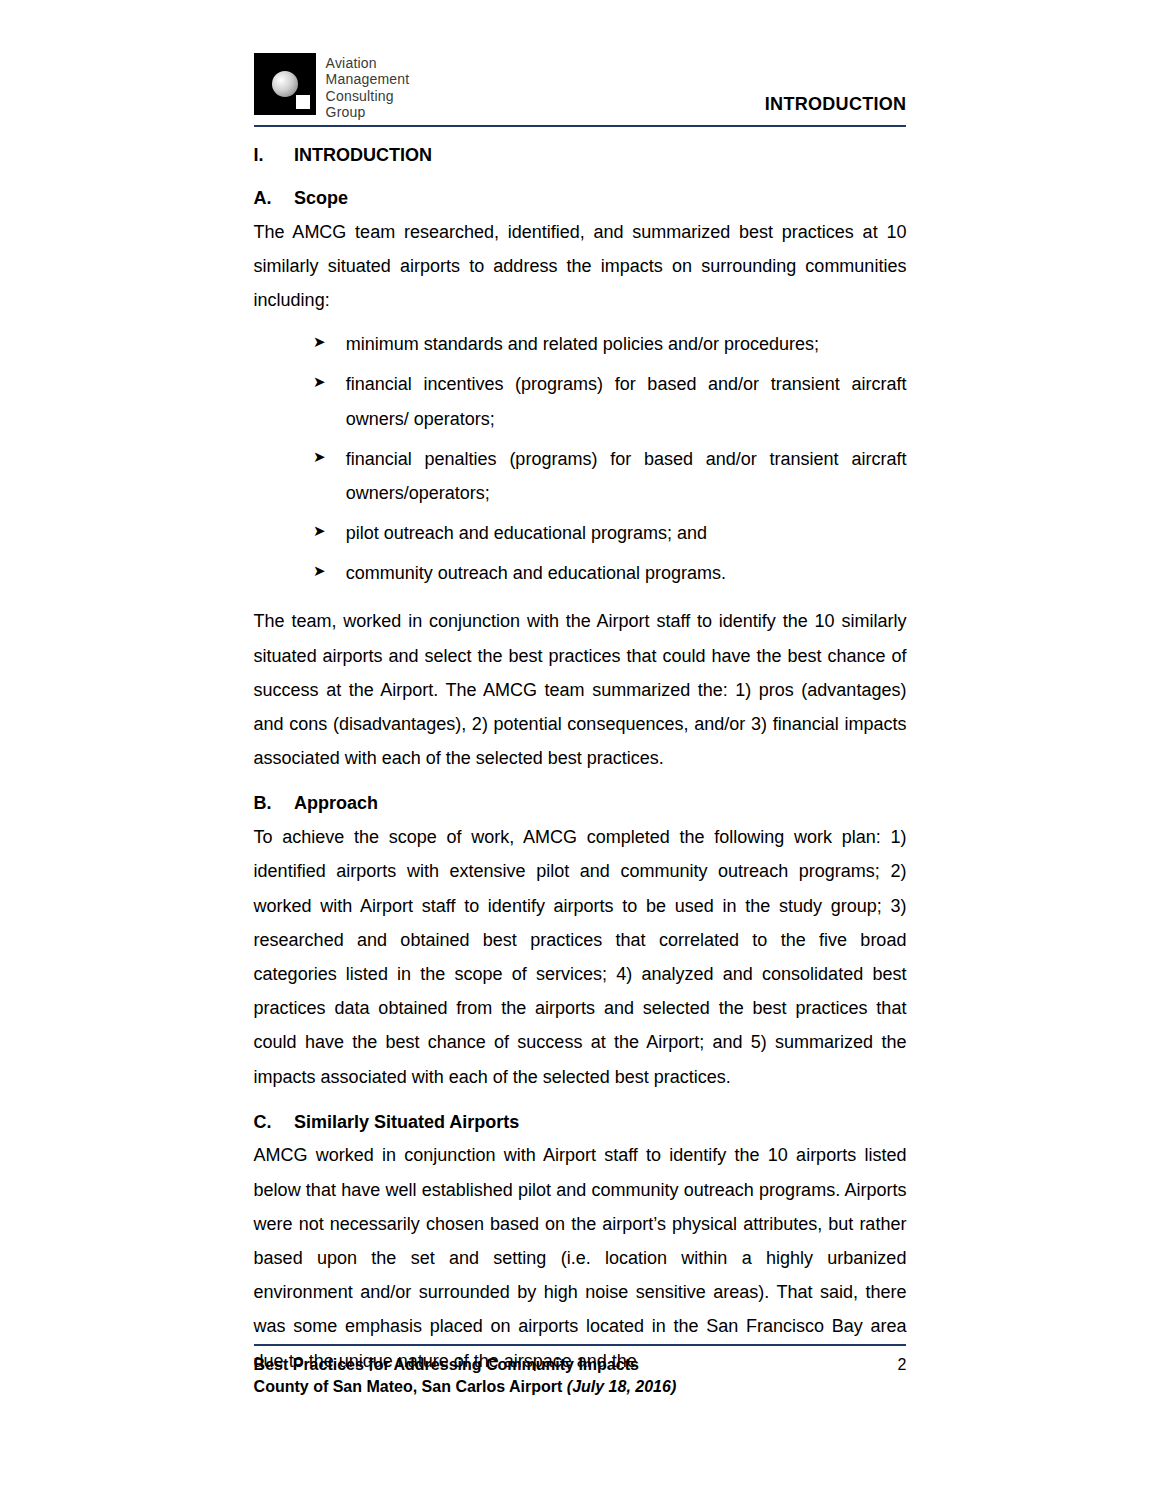Aviation Management Consulting Group
INTRODUCTION
I. INTRODUCTION
A. Scope
The AMCG team researched, identified, and summarized best practices at 10 similarly situated airports to address the impacts on surrounding communities including:
minimum standards and related policies and/or procedures;
financial incentives (programs) for based and/or transient aircraft owners/ operators;
financial penalties (programs) for based and/or transient aircraft owners/operators;
pilot outreach and educational programs; and
community outreach and educational programs.
The team, worked in conjunction with the Airport staff to identify the 10 similarly situated airports and select the best practices that could have the best chance of success at the Airport. The AMCG team summarized the: 1) pros (advantages) and cons (disadvantages), 2) potential consequences, and/or 3) financial impacts associated with each of the selected best practices.
B. Approach
To achieve the scope of work, AMCG completed the following work plan: 1) identified airports with extensive pilot and community outreach programs; 2) worked with Airport staff to identify airports to be used in the study group; 3) researched and obtained best practices that correlated to the five broad categories listed in the scope of services; 4) analyzed and consolidated best practices data obtained from the airports and selected the best practices that could have the best chance of success at the Airport; and 5) summarized the impacts associated with each of the selected best practices.
C. Similarly Situated Airports
AMCG worked in conjunction with Airport staff to identify the 10 airports listed below that have well established pilot and community outreach programs. Airports were not necessarily chosen based on the airport’s physical attributes, but rather based upon the set and setting (i.e. location within a highly urbanized environment and/or surrounded by high noise sensitive areas). That said, there was some emphasis placed on airports located in the San Francisco Bay area due to the unique nature of the airspace and the
Best Practices for Addressing Community Impacts
County of San Mateo, San Carlos Airport (July 18, 2016)
2